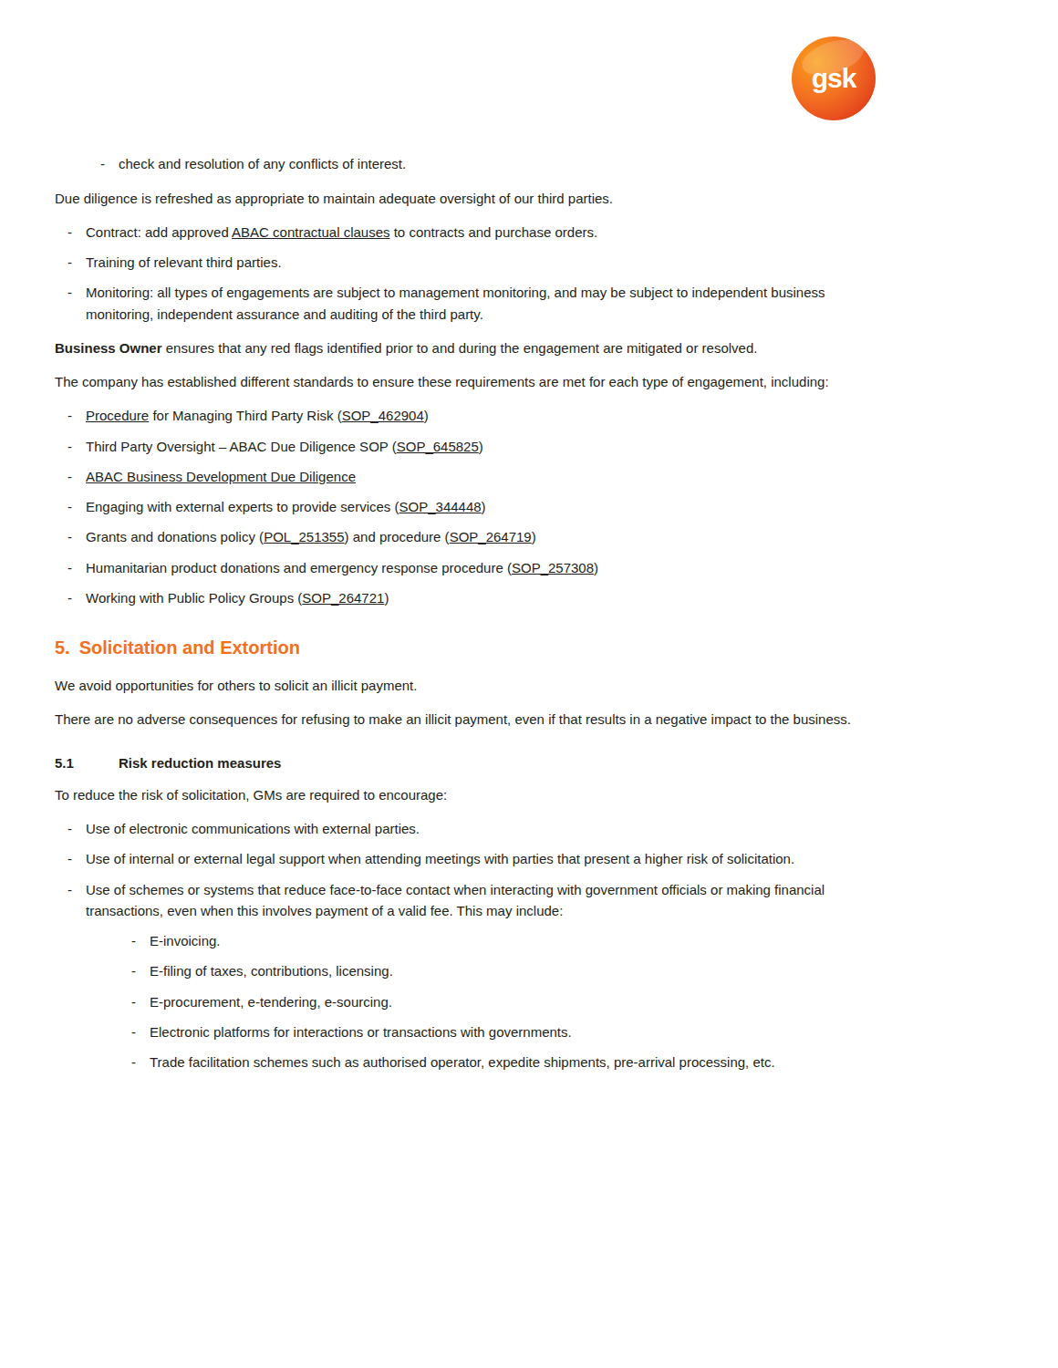gsk
check and resolution of any conflicts of interest.
Due diligence is refreshed as appropriate to maintain adequate oversight of our third parties.
Contract: add approved ABAC contractual clauses to contracts and purchase orders.
Training of relevant third parties.
Monitoring: all types of engagements are subject to management monitoring, and may be subject to independent business monitoring, independent assurance and auditing of the third party.
Business Owner ensures that any red flags identified prior to and during the engagement are mitigated or resolved.
The company has established different standards to ensure these requirements are met for each type of engagement, including:
Procedure for Managing Third Party Risk (SOP_462904)
Third Party Oversight – ABAC Due Diligence SOP (SOP_645825)
ABAC Business Development Due Diligence
Engaging with external experts to provide services (SOP_344448)
Grants and donations policy (POL_251355) and procedure (SOP_264719)
Humanitarian product donations and emergency response procedure (SOP_257308)
Working with Public Policy Groups (SOP_264721)
5. Solicitation and Extortion
We avoid opportunities for others to solicit an illicit payment.
There are no adverse consequences for refusing to make an illicit payment, even if that results in a negative impact to the business.
5.1 Risk reduction measures
To reduce the risk of solicitation, GMs are required to encourage:
Use of electronic communications with external parties.
Use of internal or external legal support when attending meetings with parties that present a higher risk of solicitation.
Use of schemes or systems that reduce face-to-face contact when interacting with government officials or making financial transactions, even when this involves payment of a valid fee. This may include:
E-invoicing.
E-filing of taxes, contributions, licensing.
E-procurement, e-tendering, e-sourcing.
Electronic platforms for interactions or transactions with governments.
Trade facilitation schemes such as authorised operator, expedite shipments, pre-arrival processing, etc.